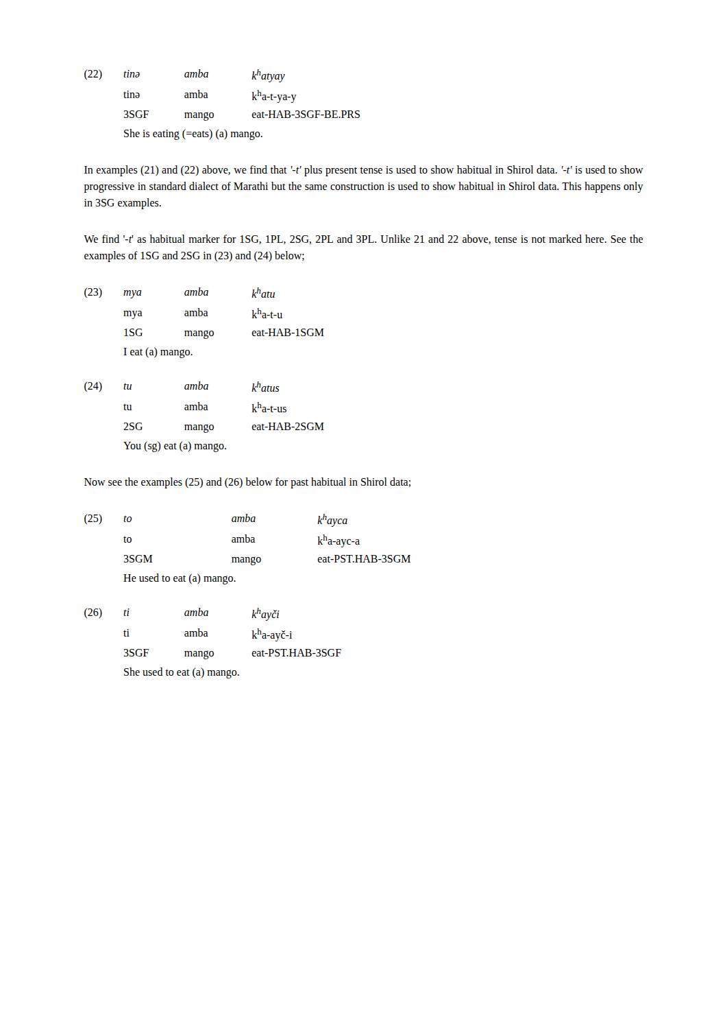| (22) | tinə | amba | k h atyay |
| | tinə | amba | k h a-t-ya-y |
| | 3SGF | mango | eat-HAB-3SGF-BE.PRS |
She is eating (=eats) (a) mango.
In examples (21) and (22) above, we find that '-t' plus present tense is used to show habitual in Shirol data. '-t' is used to show progressive in standard dialect of Marathi but the same construction is used to show habitual in Shirol data. This happens only in 3SG examples.
We find '-t' as habitual marker for 1SG, 1PL, 2SG, 2PL and 3PL. Unlike 21 and 22 above, tense is not marked here. See the examples of 1SG and 2SG in (23) and (24) below;
| (23) | mya | amba | k h atu |
| | mya | amba | k h a-t-u |
| | 1SG | mango | eat-HAB-1SGM |
I eat (a) mango.
| (24) | tu | amba | k h atus |
| | tu | amba | k h a-t-us |
| | 2SG | mango | eat-HAB-2SGM |
You (sg) eat (a) mango.
Now see the examples (25) and (26) below for past habitual in Shirol data;
| (25) | to | amba | k h ayca |
| | to | amba | k h a-ayc-a |
| | 3SGM | mango | eat-PST.HAB-3SGM |
He used to eat (a) mango.
| (26) | ti | amba | k h ayči |
| | ti | amba | k h a-ayč-i |
| | 3SGF | mango | eat-PST.HAB-3SGF |
She used to eat (a) mango.